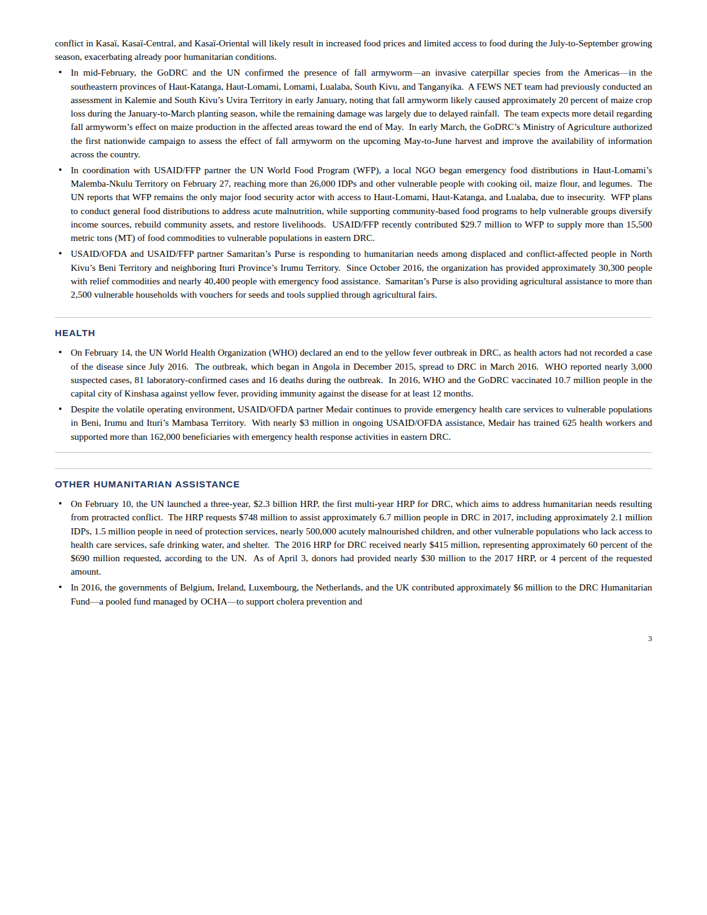conflict in Kasaï, Kasaï-Central, and Kasaï-Oriental will likely result in increased food prices and limited access to food during the July-to-September growing season, exacerbating already poor humanitarian conditions.
In mid-February, the GoDRC and the UN confirmed the presence of fall armyworm—an invasive caterpillar species from the Americas—in the southeastern provinces of Haut-Katanga, Haut-Lomami, Lomami, Lualaba, South Kivu, and Tanganyika. A FEWS NET team had previously conducted an assessment in Kalemie and South Kivu’s Uvira Territory in early January, noting that fall armyworm likely caused approximately 20 percent of maize crop loss during the January-to-March planting season, while the remaining damage was largely due to delayed rainfall. The team expects more detail regarding fall armyworm’s effect on maize production in the affected areas toward the end of May. In early March, the GoDRC’s Ministry of Agriculture authorized the first nationwide campaign to assess the effect of fall armyworm on the upcoming May-to-June harvest and improve the availability of information across the country.
In coordination with USAID/FFP partner the UN World Food Program (WFP), a local NGO began emergency food distributions in Haut-Lomami’s Malemba-Nkulu Territory on February 27, reaching more than 26,000 IDPs and other vulnerable people with cooking oil, maize flour, and legumes. The UN reports that WFP remains the only major food security actor with access to Haut-Lomami, Haut-Katanga, and Lualaba, due to insecurity. WFP plans to conduct general food distributions to address acute malnutrition, while supporting community-based food programs to help vulnerable groups diversify income sources, rebuild community assets, and restore livelihoods. USAID/FFP recently contributed $29.7 million to WFP to supply more than 15,500 metric tons (MT) of food commodities to vulnerable populations in eastern DRC.
USAID/OFDA and USAID/FFP partner Samaritan’s Purse is responding to humanitarian needs among displaced and conflict-affected people in North Kivu’s Beni Territory and neighboring Ituri Province’s Irumu Territory. Since October 2016, the organization has provided approximately 30,300 people with relief commodities and nearly 40,400 people with emergency food assistance. Samaritan’s Purse is also providing agricultural assistance to more than 2,500 vulnerable households with vouchers for seeds and tools supplied through agricultural fairs.
HEALTH
On February 14, the UN World Health Organization (WHO) declared an end to the yellow fever outbreak in DRC, as health actors had not recorded a case of the disease since July 2016. The outbreak, which began in Angola in December 2015, spread to DRC in March 2016. WHO reported nearly 3,000 suspected cases, 81 laboratory-confirmed cases and 16 deaths during the outbreak. In 2016, WHO and the GoDRC vaccinated 10.7 million people in the capital city of Kinshasa against yellow fever, providing immunity against the disease for at least 12 months.
Despite the volatile operating environment, USAID/OFDA partner Medair continues to provide emergency health care services to vulnerable populations in Beni, Irumu and Ituri’s Mambasa Territory. With nearly $3 million in ongoing USAID/OFDA assistance, Medair has trained 625 health workers and supported more than 162,000 beneficiaries with emergency health response activities in eastern DRC.
OTHER HUMANITARIAN ASSISTANCE
On February 10, the UN launched a three-year, $2.3 billion HRP, the first multi-year HRP for DRC, which aims to address humanitarian needs resulting from protracted conflict. The HRP requests $748 million to assist approximately 6.7 million people in DRC in 2017, including approximately 2.1 million IDPs, 1.5 million people in need of protection services, nearly 500,000 acutely malnourished children, and other vulnerable populations who lack access to health care services, safe drinking water, and shelter. The 2016 HRP for DRC received nearly $415 million, representing approximately 60 percent of the $690 million requested, according to the UN. As of April 3, donors had provided nearly $30 million to the 2017 HRP, or 4 percent of the requested amount.
In 2016, the governments of Belgium, Ireland, Luxembourg, the Netherlands, and the UK contributed approximately $6 million to the DRC Humanitarian Fund—a pooled fund managed by OCHA—to support cholera prevention and
3